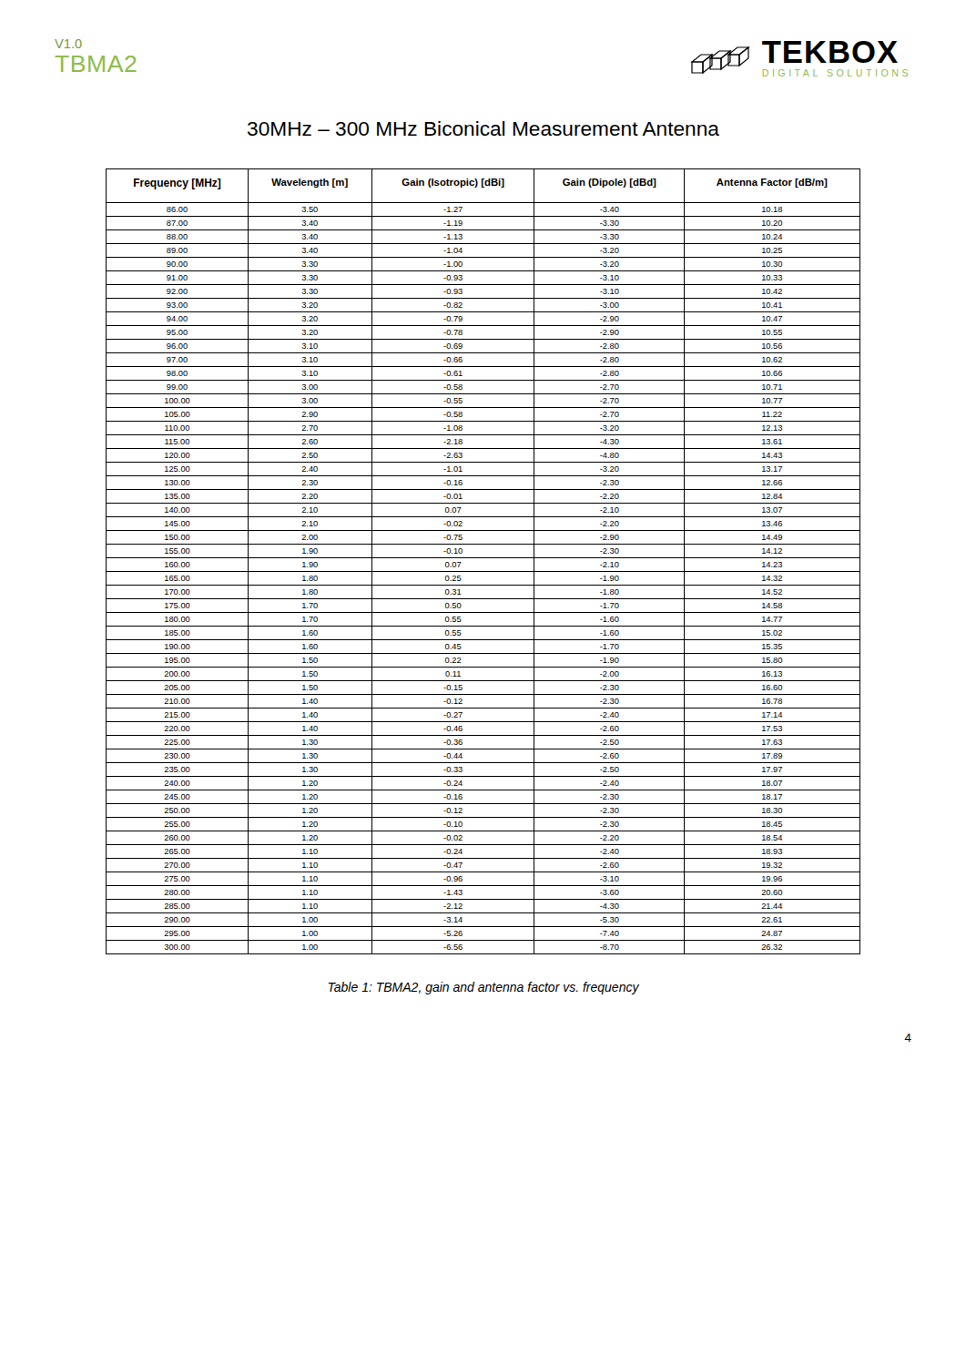V1.0
TBMA2
TEKBOX
DIGITAL SOLUTIONS
30MHz – 300 MHz Biconical Measurement Antenna
Table 1: TBMA2, gain and antenna factor vs. frequency
| Frequency [MHz] | Wavelength [m] | Gain (Isotropic) [dBi] | Gain (Dipole) [dBd] | Antenna Factor [dB/m] |
| --- | --- | --- | --- | --- |
| 86.00 | 3.50 | -1.27 | -3.40 | 10.18 |
| 87.00 | 3.40 | -1.19 | -3.30 | 10.20 |
| 88.00 | 3.40 | -1.13 | -3.30 | 10.24 |
| 89.00 | 3.40 | -1.04 | -3.20 | 10.25 |
| 90.00 | 3.30 | -1.00 | -3.20 | 10.30 |
| 91.00 | 3.30 | -0.93 | -3.10 | 10.33 |
| 92.00 | 3.30 | -0.93 | -3.10 | 10.42 |
| 93.00 | 3.20 | -0.82 | -3.00 | 10.41 |
| 94.00 | 3.20 | -0.79 | -2.90 | 10.47 |
| 95.00 | 3.20 | -0.78 | -2.90 | 10.55 |
| 96.00 | 3.10 | -0.69 | -2.80 | 10.56 |
| 97.00 | 3.10 | -0.66 | -2.80 | 10.62 |
| 98.00 | 3.10 | -0.61 | -2.80 | 10.66 |
| 99.00 | 3.00 | -0.58 | -2.70 | 10.71 |
| 100.00 | 3.00 | -0.55 | -2.70 | 10.77 |
| 105.00 | 2.90 | -0.58 | -2.70 | 11.22 |
| 110.00 | 2.70 | -1.08 | -3.20 | 12.13 |
| 115.00 | 2.60 | -2.18 | -4.30 | 13.61 |
| 120.00 | 2.50 | -2.63 | -4.80 | 14.43 |
| 125.00 | 2.40 | -1.01 | -3.20 | 13.17 |
| 130.00 | 2.30 | -0.16 | -2.30 | 12.66 |
| 135.00 | 2.20 | -0.01 | -2.20 | 12.84 |
| 140.00 | 2.10 | 0.07 | -2.10 | 13.07 |
| 145.00 | 2.10 | -0.02 | -2.20 | 13.46 |
| 150.00 | 2.00 | -0.75 | -2.90 | 14.49 |
| 155.00 | 1.90 | -0.10 | -2.30 | 14.12 |
| 160.00 | 1.90 | 0.07 | -2.10 | 14.23 |
| 165.00 | 1.80 | 0.25 | -1.90 | 14.32 |
| 170.00 | 1.80 | 0.31 | -1.80 | 14.52 |
| 175.00 | 1.70 | 0.50 | -1.70 | 14.58 |
| 180.00 | 1.70 | 0.55 | -1.60 | 14.77 |
| 185.00 | 1.60 | 0.55 | -1.60 | 15.02 |
| 190.00 | 1.60 | 0.45 | -1.70 | 15.35 |
| 195.00 | 1.50 | 0.22 | -1.90 | 15.80 |
| 200.00 | 1.50 | 0.11 | -2.00 | 16.13 |
| 205.00 | 1.50 | -0.15 | -2.30 | 16.60 |
| 210.00 | 1.40 | -0.12 | -2.30 | 16.78 |
| 215.00 | 1.40 | -0.27 | -2.40 | 17.14 |
| 220.00 | 1.40 | -0.46 | -2.60 | 17.53 |
| 225.00 | 1.30 | -0.36 | -2.50 | 17.63 |
| 230.00 | 1.30 | -0.44 | -2.60 | 17.89 |
| 235.00 | 1.30 | -0.33 | -2.50 | 17.97 |
| 240.00 | 1.20 | -0.24 | -2.40 | 18.07 |
| 245.00 | 1.20 | -0.16 | -2.30 | 18.17 |
| 250.00 | 1.20 | -0.12 | -2.30 | 18.30 |
| 255.00 | 1.20 | -0.10 | -2.30 | 18.45 |
| 260.00 | 1.20 | -0.02 | -2.20 | 18.54 |
| 265.00 | 1.10 | -0.24 | -2.40 | 18.93 |
| 270.00 | 1.10 | -0.47 | -2.60 | 19.32 |
| 275.00 | 1.10 | -0.96 | -3.10 | 19.96 |
| 280.00 | 1.10 | -1.43 | -3.60 | 20.60 |
| 285.00 | 1.10 | -2.12 | -4.30 | 21.44 |
| 290.00 | 1.00 | -3.14 | -5.30 | 22.61 |
| 295.00 | 1.00 | -5.26 | -7.40 | 24.87 |
| 300.00 | 1.00 | -6.56 | -8.70 | 26.32 |
4